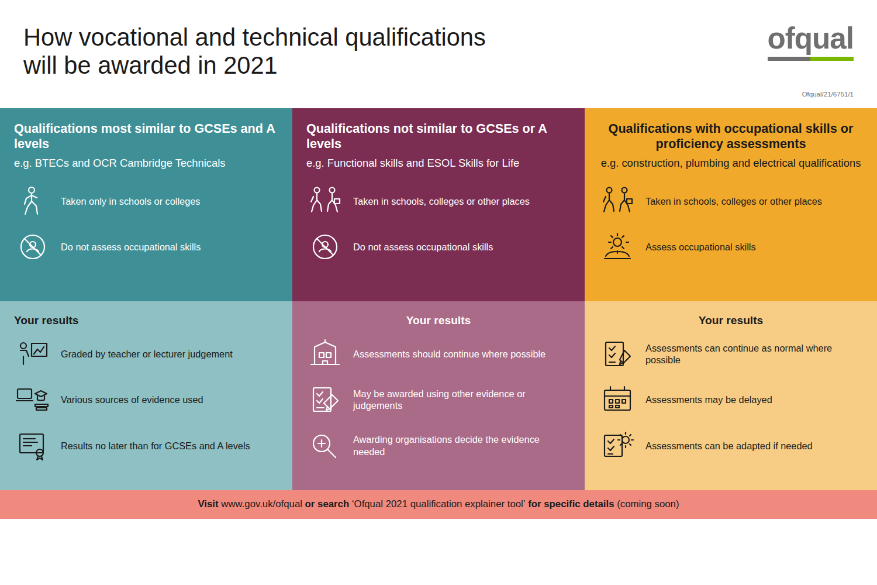How vocational and technical qualifications will be awarded in 2021
ofqual
Ofqual/21/6751/1
Qualifications most similar to GCSEs and A levels
e.g. BTECs and OCR Cambridge Technicals
Taken only in schools or colleges
Do not assess occupational skills
Your results
Graded by teacher or lecturer judgement
Various sources of evidence used
Results no later than for GCSEs and A levels
Qualifications not similar to GCSEs or A levels
e.g. Functional skills and ESOL Skills for Life
Taken in schools, colleges or other places
Do not assess occupational skills
Your results
Assessments should continue where possible
May be awarded using other evidence or judgements
Awarding organisations decide the evidence needed
Qualifications with occupational skills or proficiency assessments
e.g. construction, plumbing and electrical qualifications
Taken in schools, colleges or other places
Assess occupational skills
Your results
Assessments can continue as normal where possible
Assessments may be delayed
Assessments can be adapted if needed
Visit www.gov.uk/ofqual or search ‘Ofqual 2021 qualification explainer tool’ for specific details (coming soon)